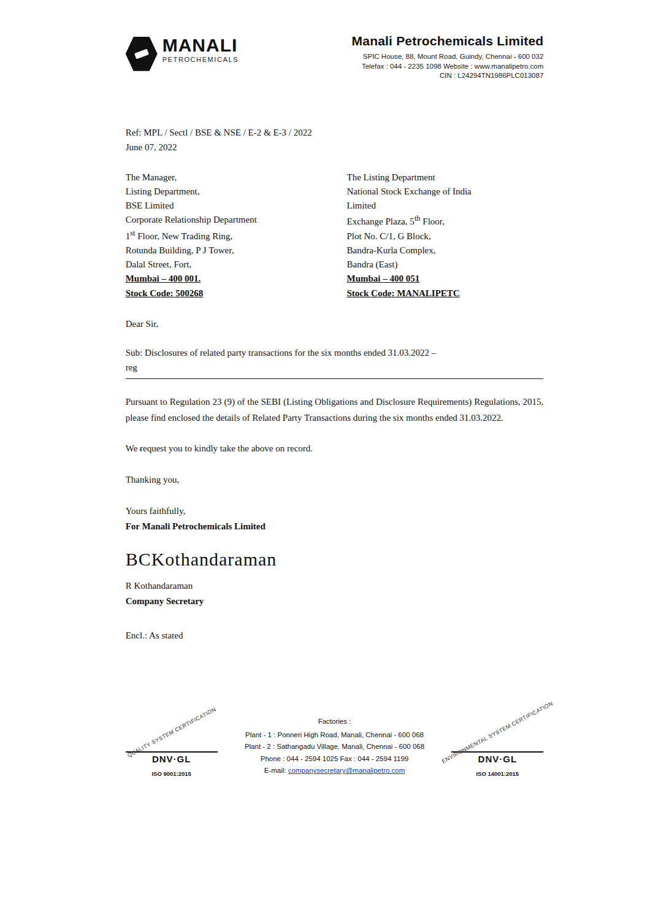MANALI
PETROCHEMICALS
Manali Petrochemicals Limited
SPIC House, 88, Mount Road, Guindy, Chennai - 600 032
Telefax : 044 - 2235 1098 Website : www.manalipetro.com
CIN : L24294TN1986PLC013087
Ref: MPL / Sectl / BSE & NSE / E-2 & E-3 / 2022
June 07, 2022
The Manager,
Listing Department,
BSE Limited
Corporate Relationship Department
1st Floor, New Trading Ring,
Rotunda Building, P J Tower,
Dalal Street, Fort,
Mumbai – 400 001.
Stock Code: 500268
The Listing Department
National Stock Exchange of India
Limited
Exchange Plaza, 5th Floor,
Plot No. C/1, G Block,
Bandra-Kurla Complex,
Bandra (East)
Mumbai – 400 051
Stock Code: MANALIPETC
Dear Sir,
Sub: Disclosures of related party transactions for the six months ended 31.03.2022 –
reg
Pursuant to Regulation 23 (9) of the SEBI (Listing Obligations and Disclosure Requirements) Regulations, 2015, please find enclosed the details of Related Party Transactions during the six months ended 31.03.2022.
· We request you to kindly take the above on record.
Thanking you,
Yours faithfully,
For Manali Petrochemicals Limited
B​C​Kothandaraman
R Kothandaraman
Company Secretary
Encl.: As stated
QUALITY SYSTEM CERTIFICATION
DNV·GL
ISO 9001:2015
Factories :
Plant - 1 : Ponneri High Road, Manali, Chennai - 600 068
Plant - 2 : Sathangadu Village, Manali, Chennai - 600 068
Phone : 044 - 2594 1025 Fax : 044 - 2594 1199
E-mail: companysecretary@manalipetro.com
ENVIRONMENTAL SYSTEM CERTIFICATION
DNV·GL
ISO 14001:2015